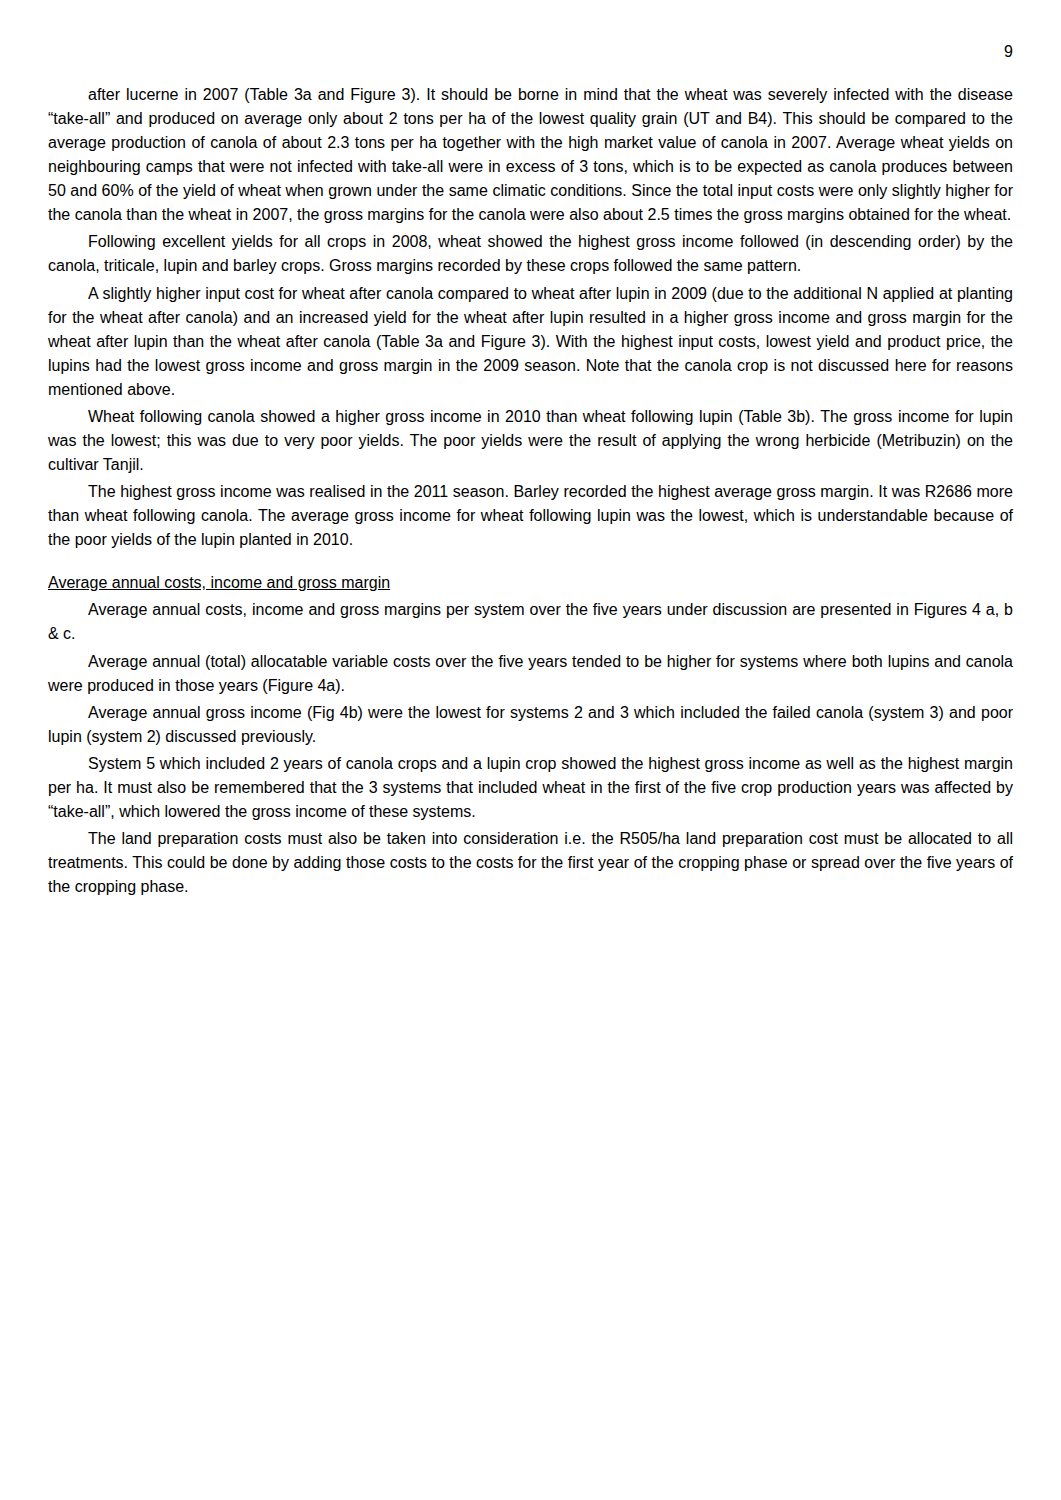9
after lucerne in 2007 (Table 3a and Figure 3). It should be borne in mind that the wheat was severely infected with the disease “take-all” and produced on average only about 2 tons per ha of the lowest quality grain (UT and B4). This should be compared to the average production of canola of about 2.3 tons per ha together with the high market value of canola in 2007. Average wheat yields on neighbouring camps that were not infected with take-all were in excess of 3 tons, which is to be expected as canola produces between 50 and 60% of the yield of wheat when grown under the same climatic conditions. Since the total input costs were only slightly higher for the canola than the wheat in 2007, the gross margins for the canola were also about 2.5 times the gross margins obtained for the wheat.
Following excellent yields for all crops in 2008, wheat showed the highest gross income followed (in descending order) by the canola, triticale, lupin and barley crops. Gross margins recorded by these crops followed the same pattern.
A slightly higher input cost for wheat after canola compared to wheat after lupin in 2009 (due to the additional N applied at planting for the wheat after canola) and an increased yield for the wheat after lupin resulted in a higher gross income and gross margin for the wheat after lupin than the wheat after canola (Table 3a and Figure 3). With the highest input costs, lowest yield and product price, the lupins had the lowest gross income and gross margin in the 2009 season. Note that the canola crop is not discussed here for reasons mentioned above.
Wheat following canola showed a higher gross income in 2010 than wheat following lupin (Table 3b). The gross income for lupin was the lowest; this was due to very poor yields. The poor yields were the result of applying the wrong herbicide (Metribuzin) on the cultivar Tanjil.
The highest gross income was realised in the 2011 season. Barley recorded the highest average gross margin. It was R2686 more than wheat following canola. The average gross income for wheat following lupin was the lowest, which is understandable because of the poor yields of the lupin planted in 2010.
Average annual costs, income and gross margin
Average annual costs, income and gross margins per system over the five years under discussion are presented in Figures 4 a, b & c.
Average annual (total) allocatable variable costs over the five years tended to be higher for systems where both lupins and canola were produced in those years (Figure 4a).
Average annual gross income (Fig 4b) were the lowest for systems 2 and 3 which included the failed canola (system 3) and poor lupin (system 2) discussed previously.
System 5 which included 2 years of canola crops and a lupin crop showed the highest gross income as well as the highest margin per ha. It must also be remembered that the 3 systems that included wheat in the first of the five crop production years was affected by “take-all”, which lowered the gross income of these systems.
The land preparation costs must also be taken into consideration i.e. the R505/ha land preparation cost must be allocated to all treatments. This could be done by adding those costs to the costs for the first year of the cropping phase or spread over the five years of the cropping phase.